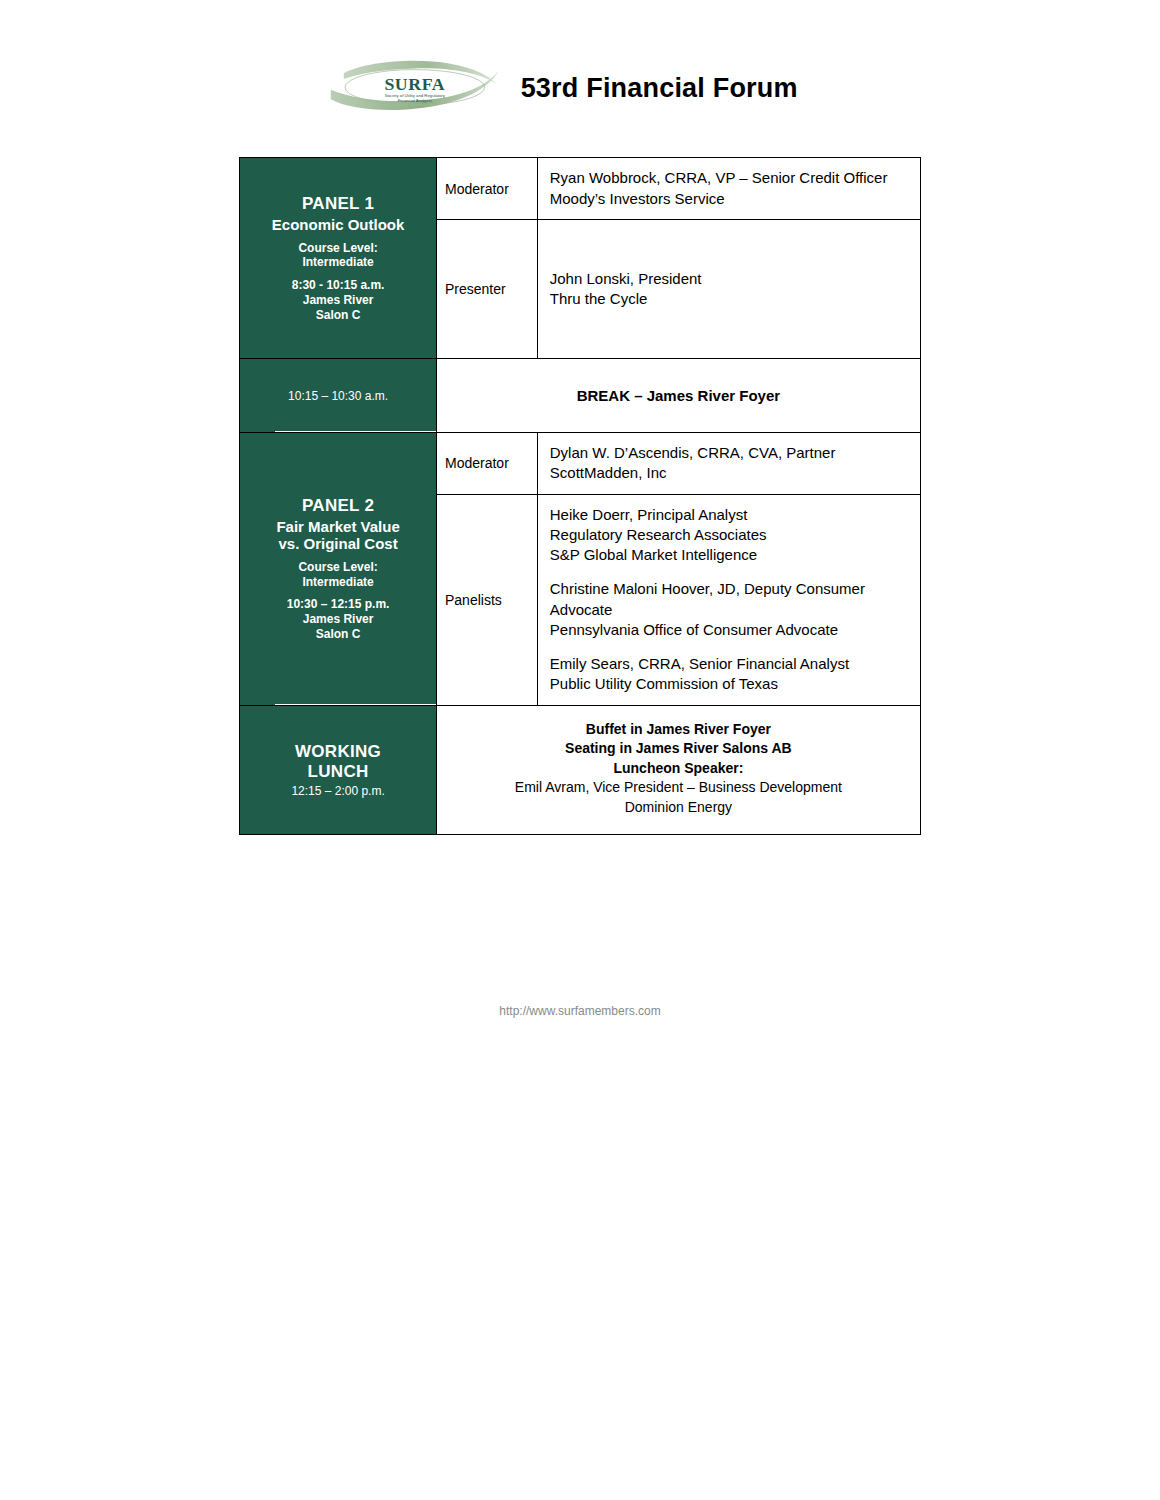SURFA Society of Utility and Regulatory Financial Analysts
53rd Financial Forum
| PANEL 1 Economic Outlook Course Level: Intermediate 8:30 - 10:15 a.m. James River Salon C | Moderator | Ryan Wobbrock, CRRA, VP – Senior Credit Officer Moody’s Investors Service |
| Presenter | John Lonski, President Thru the Cycle |
| 10:15 – 10:30 a.m. | BREAK – James River Foyer |
| PANEL 2 Fair Market Value vs. Original Cost Course Level: Intermediate 10:30 – 12:15 p.m . James River Salon C | Moderator | Dylan W. D’Ascendis, CRRA, CVA, Partner ScottMadden, Inc |
| Panelists | Heike Doerr, Principal Analyst Regulatory Research Associates S&P Global Market Intelligence Christine Maloni Hoover, JD, Deputy Consumer Advocate Pennsylvania Office of Consumer Advocate Emily Sears, CRRA, Senior Financial Analyst Public Utility Commission of Texas |
| WORKING LUNCH 12:15 – 2:00 p.m. | Buffet in James River Foyer Seating in James River Salons AB Luncheon Speaker: Emil Avram, Vice President – Business Development Dominion Energy |
http://www.surfamembers.com